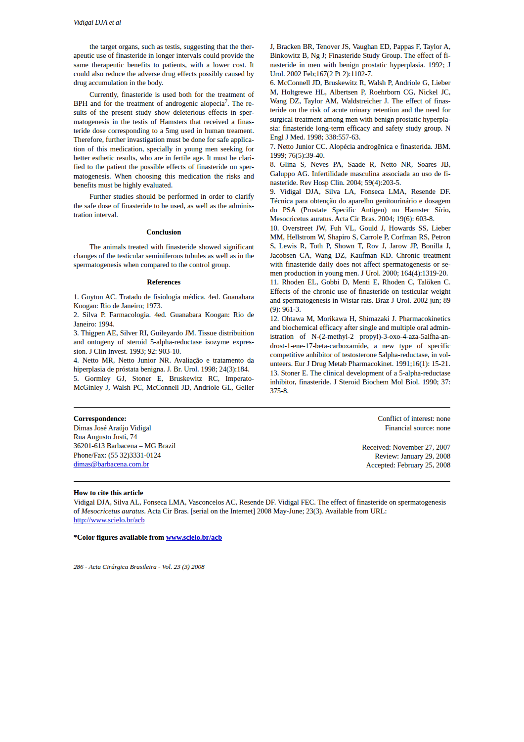Vidigal DJA et al
the target organs, such as testis, suggesting that the therapeutic use of finasteride in longer intervals could provide the same therapeutic benefits to patients, with a lower cost. It could also reduce the adverse drug effects possibly caused by drug accumulation in the body.
Currently, finasteride is used both for the treatment of BPH and for the treatment of androgenic alopecia7. The results of the present study show deleterious effects in spermatogenesis in the testis of Hamsters that received a finasteride dose corresponding to a 5mg used in human treament. Therefore, further invastigation must be done for safe application of this medication, specially in young men seeking for better esthetic results, who are in fertile age. It must be clarified to the patient the possible effects of finasteride on spermatogenesis. When choosing this medication the risks and benefits must be highly evaluated.
Further studies should be performed in order to clarify the safe dose of finasteride to be used, as well as the administration interval.
Conclusion
The animals treated with finasteride showed significant changes of the testicular seminiferous tubules as well as in the spermatogenesis when compared to the control group.
References
1. Guyton AC. Tratado de fisiologia médica. 4ed. Guanabara Koogan: Rio de Janeiro; 1973.
2. Silva P. Farmacologia. 4ed. Guanabara Koogan: Rio de Janeiro: 1994.
3. Thigpen AE, Silver RI, Guileyardo JM. Tissue distribuition and ontogeny of steroid 5-alpha-reductase isozyme expression. J Clin Invest. 1993; 92: 903-10.
4. Netto MR, Netto Junior NR. Avaliação e tratamento da hiperplasia de próstata benigna. J. Br. Urol. 1998; 24(3):184.
5. Gormley GJ, Stoner E, Bruskewitz RC, Imperato-McGinley J, Walsh PC, McConnell JD, Andriole GL, Geller J, Bracken BR, Tenover JS, Vaughan ED, Pappas F, Taylor A, Binkowitz B, Ng J; Finasteride Study Group. The effect of finasteride in men with benign prostatic hyperplasia. 1992; J Urol. 2002 Feb;167(2 Pt 2):1102-7.
6. McConnell JD, Bruskewitz R, Walsh P, Andriole G, Lieber M, Holtgrewe HL, Albertsen P, Roehrborn CG, Nickel JC, Wang DZ, Taylor AM, Waldstreicher J. The effect of finasteride on the risk of acute urinary retention and the need for surgical treatment among men with benign prostatic hyperplasia: finasteride long-term efficacy and safety study group. N Engl J Med. 1998; 338:557-63.
7. Netto Junior CC. Alopécia androgênica e finasterida. JBM. 1999; 76(5):39-40.
8. Glina S, Neves PA, Saade R, Netto NR, Soares JB, Galuppo AG. Infertilidade masculina associada ao uso de finasteride. Rev Hosp Clin. 2004; 59(4):203-5.
9. Vidigal DJA, Silva LA, Fonseca LMA, Resende DF. Técnica para obtenção do aparelho genitourinário e dosagem do PSA (Prostate Specific Antigen) no Hamster Sírio, Mesocricetus auratus. Acta Cir Bras. 2004; 19(6): 603-8.
10. Overstreet JW, Fuh VL, Gould J, Howards SS, Lieber MM, Hellstrom W, Shapiro S, Carrole P, Corfman RS, Petron S, Lewis R, Toth P, Shown T, Rov J, Jarow JP, Bonilla J, Jacobsen CA, Wang DZ, Kaufman KD. Chronic treatment with finasteride daily does not affect spermatogenesis or semen production in young men. J Urol. 2000; 164(4):1319-20.
11. Rhoden EL, Gobbi D, Menti E, Rhoden C, Talöken C. Effects of the chronic use of finasteride on testicular weight and spermatogenesis in Wistar rats. Braz J Urol. 2002 jun; 89 (9): 961-3.
12. Ohtawa M, Morikawa H, Shimazaki J. Pharmacokinetics and biochemical efficacy after single and multiple oral administration of N-(2-methyl-2 propyl)-3-oxo-4-aza-5alfha-androst-1-ene-17-beta-carboxamide, a new type of specific competitive anhibitor of testosterone 5alpha-reductase, in volunteers. Eur J Drug Metab Pharmacokinet. 1991;16(1): 15-21.
13. Stoner E. The clinical development of a 5-alpha-reductase inhibitor, finasteride. J Steroid Biochem Mol Biol. 1990; 37: 375-8.
Correspondence:
Dimas José Araújo Vidigal
Rua Augusto Justi, 74
36201-613 Barbacena – MG Brazil
Phone/Fax: (55 32)3331-0124
dimas@barbacena.com.br
Conflict of interest: none
Financial source: none
Received: November 27, 2007
Review: January 29, 2008
Accepted: February 25, 2008
How to cite this article
Vidigal DJA, Silva AL, Fonseca LMA, Vasconcelos AC, Resende DF. Vidigal FEC. The effect of finasteride on spermatogenesis of Mesocricetus auratus. Acta Cir Bras. [serial on the Internet] 2008 May-June; 23(3). Available from URL: http://www.scielo.br/acb
*Color figures available from www.scielo.br/acb
286 - Acta Cirúrgica Brasileira - Vol. 23 (3) 2008